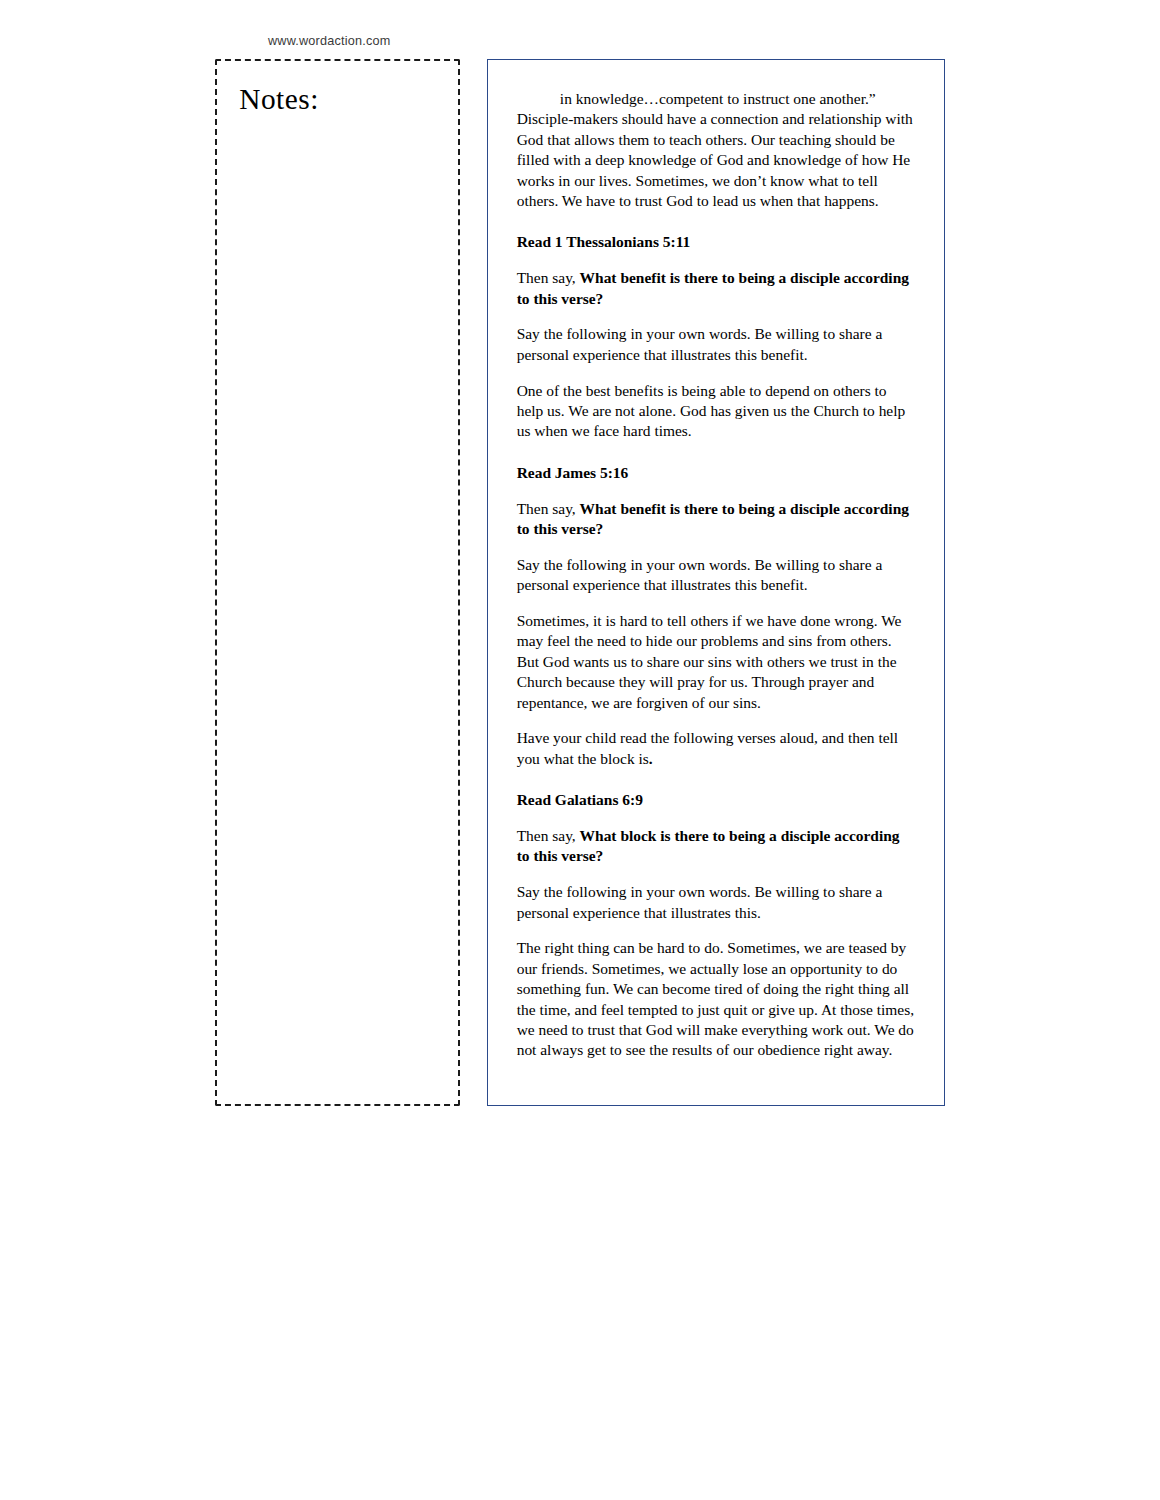www.wordaction.com
Notes:
in knowledge…competent to instruct one another.” Disciple-makers should have a connection and relationship with God that allows them to teach others. Our teaching should be filled with a deep knowledge of God and knowledge of how He works in our lives. Sometimes, we don’t know what to tell others. We have to trust God to lead us when that happens.
Read 1 Thessalonians 5:11
Then say, What benefit is there to being a disciple according to this verse?
Say the following in your own words. Be willing to share a personal experience that illustrates this benefit.
One of the best benefits is being able to depend on others to help us. We are not alone. God has given us the Church to help us when we face hard times.
Read James 5:16
Then say, What benefit is there to being a disciple according to this verse?
Say the following in your own words. Be willing to share a personal experience that illustrates this benefit.
Sometimes, it is hard to tell others if we have done wrong. We may feel the need to hide our problems and sins from others. But God wants us to share our sins with others we trust in the Church because they will pray for us. Through prayer and repentance, we are forgiven of our sins.
Have your child read the following verses aloud, and then tell you what the block is.
Read Galatians 6:9
Then say, What block is there to being a disciple according to this verse?
Say the following in your own words. Be willing to share a personal experience that illustrates this.
The right thing can be hard to do. Sometimes, we are teased by our friends. Sometimes, we actually lose an opportunity to do something fun. We can become tired of doing the right thing all the time, and feel tempted to just quit or give up. At those times, we need to trust that God will make everything work out. We do not always get to see the results of our obedience right away.